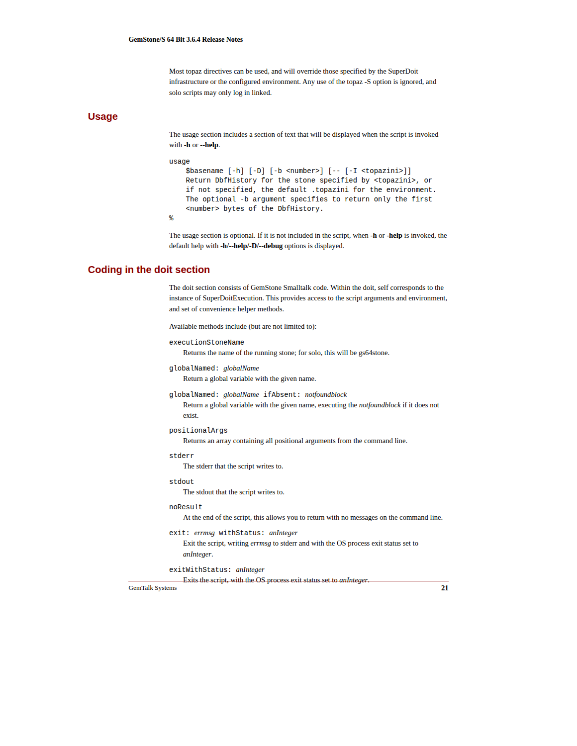GemStone/S 64 Bit 3.6.4 Release Notes
Most topaz directives can be used, and will override those specified by the SuperDoit infrastructure or the configured environment. Any use of the topaz -S option is ignored, and solo scripts may only log in linked.
Usage
The usage section includes a section of text that will be displayed when the script is invoked with -h or --help.
usage
    $basename [-h] [-D] [-b <number>] [-- [-I <topazini>]]
    Return DbfHistory for the stone specified by <topazini>, or
    if not specified, the default .topazini for the environment.
    The optional -b argument specifies to return only the first
    <number> bytes of the DbfHistory.
%
The usage section is optional. If it is not included in the script, when -h or -help is invoked, the default help with -h/--help/-D/--debug options is displayed.
Coding in the doit section
The doit section consists of GemStone Smalltalk code. Within the doit, self corresponds to the instance of SuperDoitExecution. This provides access to the script arguments and environment, and set of convenience helper methods.
Available methods include (but are not limited to):
executionStoneName
Returns the name of the running stone; for solo, this will be gs64stone.
globalNamed: globalName
Return a global variable with the given name.
globalNamed: globalName ifAbsent: notfoundblock
Return a global variable with the given name, executing the notfoundblock if it does not exist.
positionalArgs
Returns an array containing all positional arguments from the command line.
stderr
The stderr that the script writes to.
stdout
The stdout that the script writes to.
noResult
At the end of the script, this allows you to return with no messages on the command line.
exit: errmsg withStatus: anInteger
Exit the script, writing errmsg to stderr and with the OS process exit status set to anInteger.
exitWithStatus: anInteger
Exits the script, with the OS process exit status set to anInteger.
GemTalk Systems 21